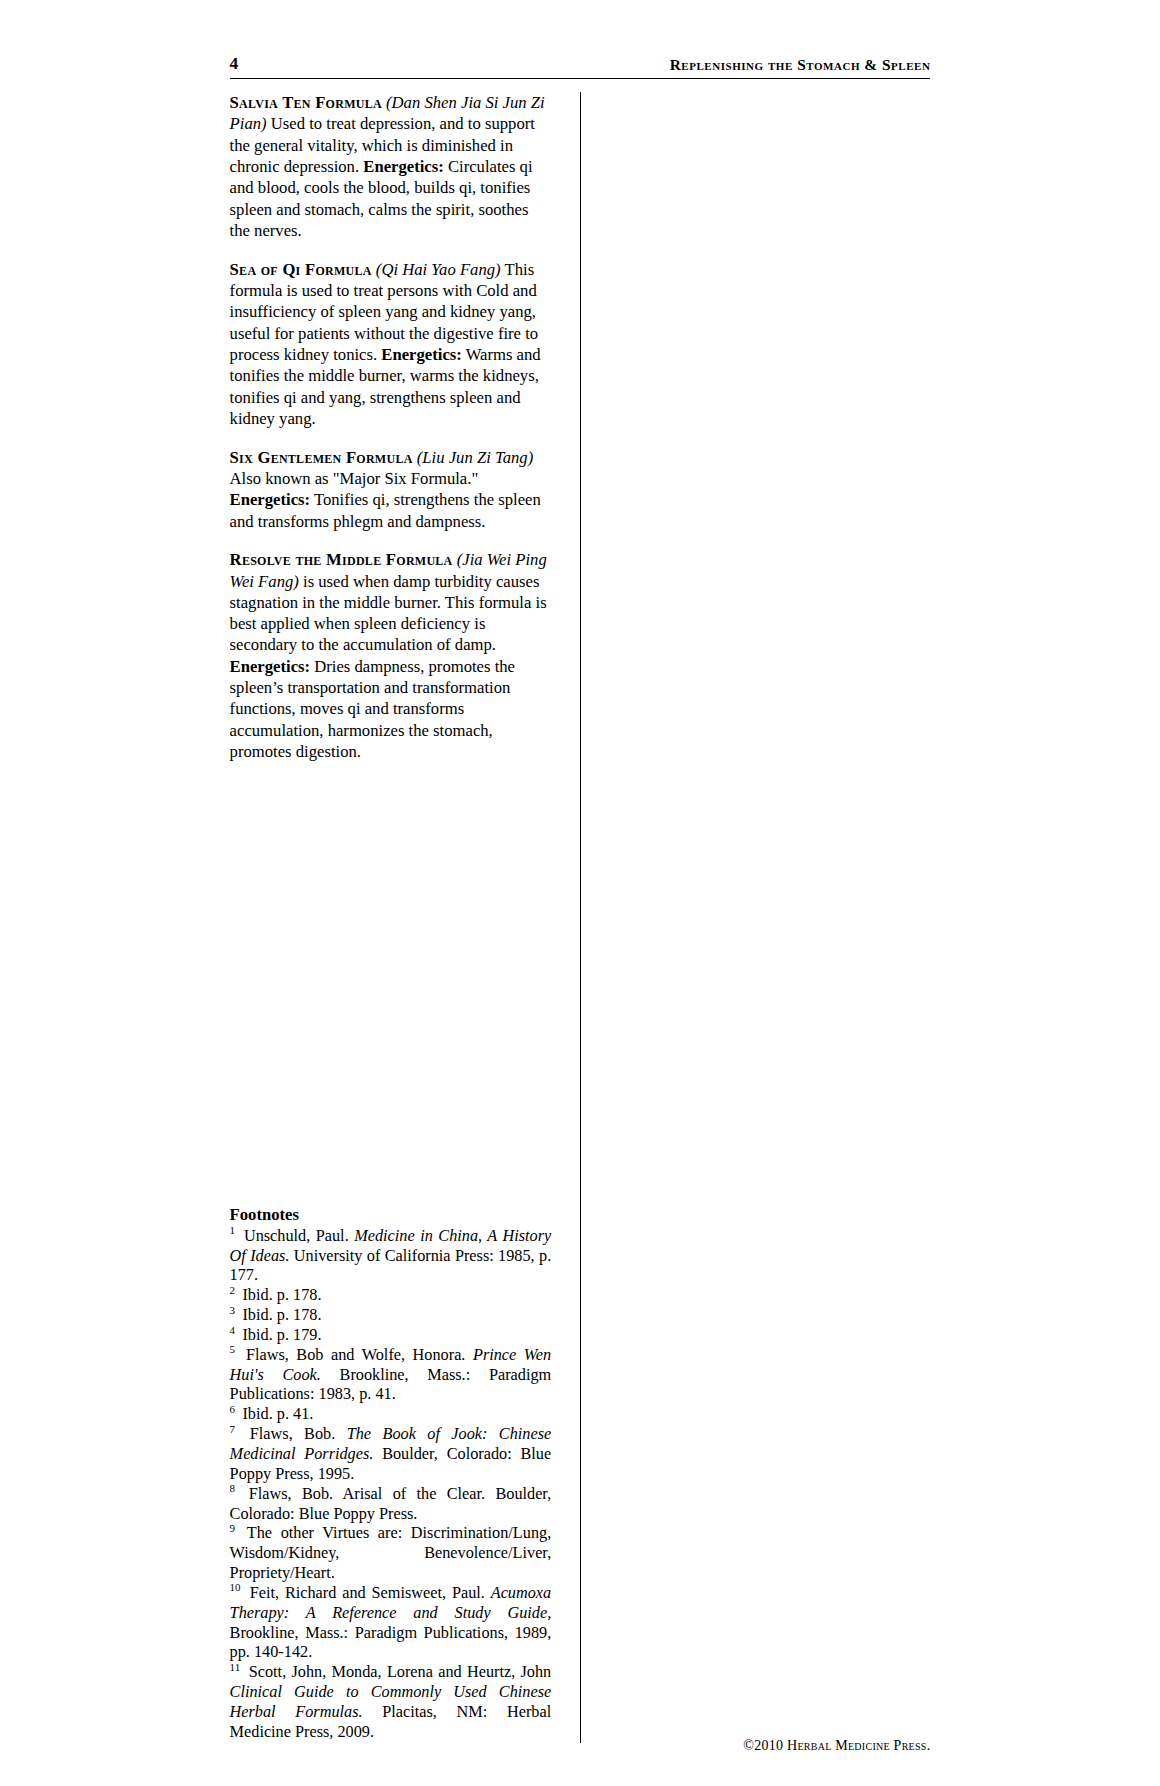4
Replenishing the Stomach & Spleen
Salvia Ten Formula
(Dan Shen Jia Si Jun Zi Pian) Used to treat depression, and to support the general vitality, which is diminished in chronic depression. Energetics: Circulates qi and blood, cools the blood, builds qi, tonifies spleen and stomach, calms the spirit, soothes the nerves.
Sea of Qi Formula
(Qi Hai Yao Fang) This formula is used to treat persons with Cold and insufficiency of spleen yang and kidney yang, useful for patients without the digestive fire to process kidney tonics. Energetics: Warms and tonifies the middle burner, warms the kidneys, tonifies qi and yang, strengthens spleen and kidney yang.
Six Gentlemen Formula
(Liu Jun Zi Tang) Also known as "Major Six Formula." Energetics: Tonifies qi, strengthens the spleen and transforms phlegm and dampness.
Resolve the Middle Formula
(Jia Wei Ping Wei Fang) is used when damp turbidity causes stagnation in the middle burner. This formula is best applied when spleen deficiency is secondary to the accumulation of damp. Energetics: Dries dampness, promotes the spleen’s transportation and transformation functions, moves qi and transforms accumulation, harmonizes the stomach, promotes digestion.
Footnotes
1 Unschuld, Paul. Medicine in China, A History Of Ideas. University of California Press: 1985, p. 177.
2 Ibid. p. 178.
3 Ibid. p. 178.
4 Ibid. p. 179.
5 Flaws, Bob and Wolfe, Honora. Prince Wen Hui's Cook. Brookline, Mass.: Paradigm Publications: 1983, p. 41.
6 Ibid. p. 41.
7 Flaws, Bob. The Book of Jook: Chinese Medicinal Porridges. Boulder, Colorado: Blue Poppy Press, 1995.
8 Flaws, Bob. Arisal of the Clear. Boulder, Colorado: Blue Poppy Press.
9 The other Virtues are: Discrimination/Lung, Wisdom/Kidney, Benevolence/Liver, Propriety/Heart.
10 Feit, Richard and Semisweet, Paul. Acumoxa Therapy: A Reference and Study Guide, Brookline, Mass.: Paradigm Publications, 1989, pp. 140-142.
11 Scott, John, Monda, Lorena and Heurtz, John Clinical Guide to Commonly Used Chinese Herbal Formulas. Placitas, NM: Herbal Medicine Press, 2009.
©2010 Herbal Medicine Press.